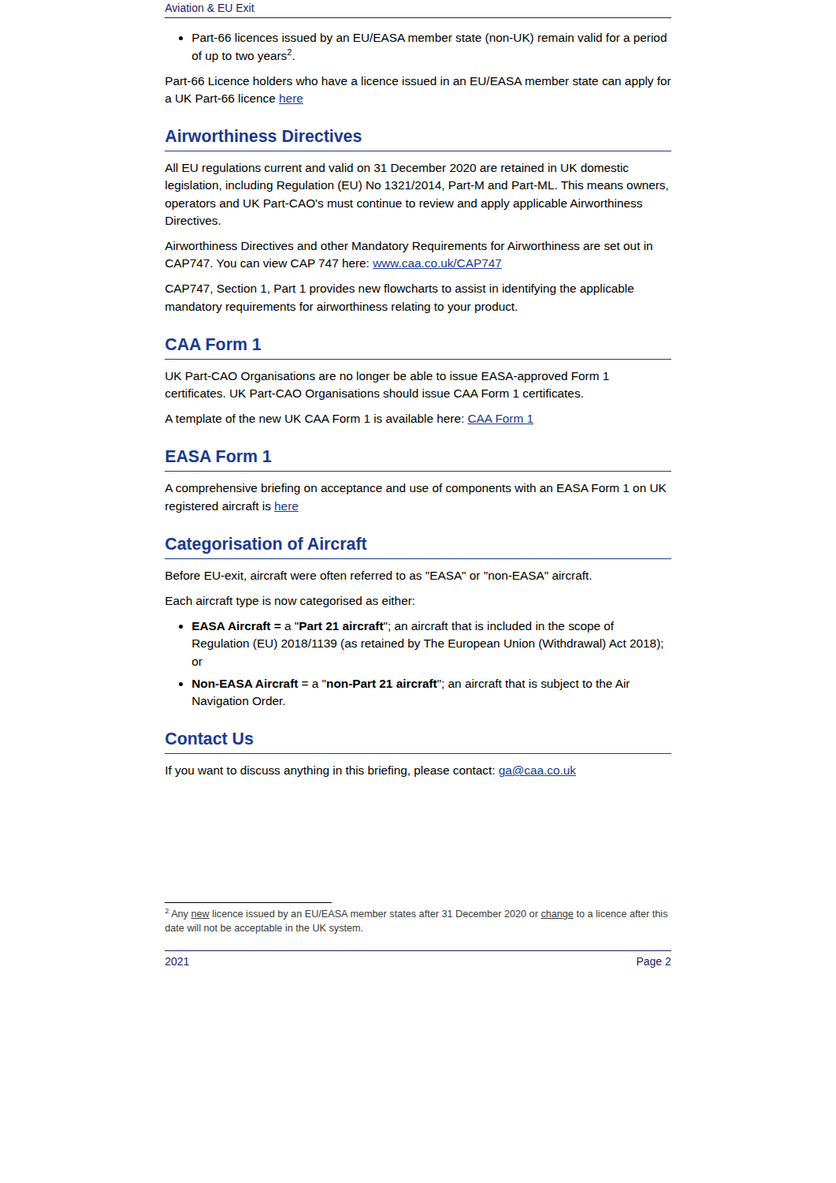Aviation & EU Exit
Part-66 licences issued by an EU/EASA member state (non-UK) remain valid for a period of up to two years2.
Part-66 Licence holders who have a licence issued in an EU/EASA member state can apply for a UK Part-66 licence here
Airworthiness Directives
All EU regulations current and valid on 31 December 2020 are retained in UK domestic legislation, including Regulation (EU) No 1321/2014, Part-M and Part-ML. This means owners, operators and UK Part-CAO's must continue to review and apply applicable Airworthiness Directives.
Airworthiness Directives and other Mandatory Requirements for Airworthiness are set out in CAP747. You can view CAP 747 here: www.caa.co.uk/CAP747
CAP747, Section 1, Part 1 provides new flowcharts to assist in identifying the applicable mandatory requirements for airworthiness relating to your product.
CAA Form 1
UK Part-CAO Organisations are no longer be able to issue EASA-approved Form 1 certificates. UK Part-CAO Organisations should issue CAA Form 1 certificates.
A template of the new UK CAA Form 1 is available here: CAA Form 1
EASA Form 1
A comprehensive briefing on acceptance and use of components with an EASA Form 1 on UK registered aircraft is here
Categorisation of Aircraft
Before EU-exit, aircraft were often referred to as "EASA" or "non-EASA" aircraft.
Each aircraft type is now categorised as either:
EASA Aircraft = a "Part 21 aircraft"; an aircraft that is included in the scope of Regulation (EU) 2018/1139 (as retained by The European Union (Withdrawal) Act 2018); or
Non-EASA Aircraft = a "non-Part 21 aircraft"; an aircraft that is subject to the Air Navigation Order.
Contact Us
If you want to discuss anything in this briefing, please contact: ga@caa.co.uk
2 Any new licence issued by an EU/EASA member states after 31 December 2020 or change to a licence after this date will not be acceptable in the UK system.
2021 Page 2